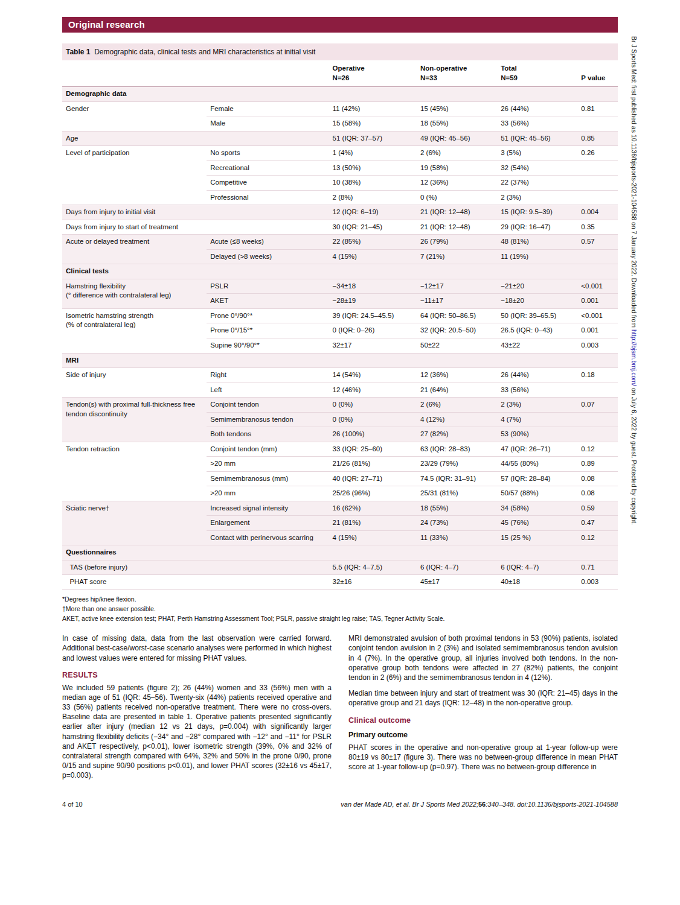Original research
Br J Sports Med: first published as 10.1136/bjsports-2021-104588 on 7 January 2022. Downloaded from http://bjsm.bmj.com/ on July 6, 2022 by guest. Protected by copyright.
Table 1 Demographic data, clinical tests and MRI characteristics at initial visit
| | | Operative N=26 | Non-operative N=33 | Total N=59 | P value |
| --- | --- | --- | --- | --- | --- |
| Demographic data |
| Gender | Female | 11 (42%) | 15 (45%) | 26 (44%) | 0.81 |
| Male | 15 (58%) | 18 (55%) | 33 (56%) | |
| Age | | 51 (IQR: 37–57) | 49 (IQR: 45–56) | 51 (IQR: 45–56) | 0.85 |
| Level of participation | No sports | 1 (4%) | 2 (6%) | 3 (5%) | 0.26 |
| Recreational | 13 (50%) | 19 (58%) | 32 (54%) | |
| Competitive | 10 (38%) | 12 (36%) | 22 (37%) | |
| Professional | 2 (8%) | 0 (%) | 2 (3%) | |
| Days from injury to initial visit | | 12 (IQR: 6–19) | 21 (IQR: 12–48) | 15 (IQR: 9.5–39) | 0.004 |
| Days from injury to start of treatment | | 30 (IQR: 21–45) | 21 (IQR: 12–48) | 29 (IQR: 16–47) | 0.35 |
| Acute or delayed treatment | Acute (≤8 weeks) | 22 (85%) | 26 (79%) | 48 (81%) | 0.57 |
| Delayed (>8 weeks) | 4 (15%) | 7 (21%) | 11 (19%) | |
| Clinical tests |
| Hamstring flexibility (° difference with contralateral leg) | PSLR | −34±18 | −12±17 | −21±20 | <0.001 |
| AKET | −28±19 | −11±17 | −18±20 | 0.001 |
| Isometric hamstring strength (% of contralateral leg) | Prone 0°/90°* | 39 (IQR: 24.5–45.5) | 64 (IQR: 50–86.5) | 50 (IQR: 39–65.5) | <0.001 |
| Prone 0°/15°* | 0 (IQR: 0–26) | 32 (IQR: 20.5–50) | 26.5 (IQR: 0–43) | 0.001 |
| Supine 90°/90°* | 32±17 | 50±22 | 43±22 | 0.003 |
| MRI |
| Side of injury | Right | 14 (54%) | 12 (36%) | 26 (44%) | 0.18 |
| Left | 12 (46%) | 21 (64%) | 33 (56%) | |
| Tendon(s) with proximal full-thickness free tendon discontinuity | Conjoint tendon | 0 (0%) | 2 (6%) | 2 (3%) | 0.07 |
| Semimembranosus tendon | 0 (0%) | 4 (12%) | 4 (7%) | |
| Both tendons | 26 (100%) | 27 (82%) | 53 (90%) | |
| Tendon retraction | Conjoint tendon (mm) | 33 (IQR: 25–60) | 63 (IQR: 28–83) | 47 (IQR: 26–71) | 0.12 |
| >20 mm | 21/26 (81%) | 23/29 (79%) | 44/55 (80%) | 0.89 |
| Semimembranosus (mm) | 40 (IQR: 27–71) | 74.5 (IQR: 31–91) | 57 (IQR: 28–84) | 0.08 |
| >20 mm | 25/26 (96%) | 25/31 (81%) | 50/57 (88%) | 0.08 |
| Sciatic nerve† | Increased signal intensity | 16 (62%) | 18 (55%) | 34 (58%) | 0.59 |
| Enlargement | 21 (81%) | 24 (73%) | 45 (76%) | 0.47 |
| Contact with perinervous scarring | 4 (15%) | 11 (33%) | 15 (25 %) | 0.12 |
| Questionnaires |
| TAS (before injury) | | 5.5 (IQR: 4–7.5) | 6 (IQR: 4–7) | 6 (IQR: 4–7) | 0.71 |
| PHAT score | | 32±16 | 45±17 | 40±18 | 0.003 |
*Degrees hip/knee flexion.
†More than one answer possible.
AKET, active knee extension test; PHAT, Perth Hamstring Assessment Tool; PSLR, passive straight leg raise; TAS, Tegner Activity Scale.
In case of missing data, data from the last observation were carried forward. Additional best-case/worst-case scenario analyses were performed in which highest and lowest values were entered for missing PHAT values.
RESULTS
We included 59 patients (figure 2); 26 (44%) women and 33 (56%) men with a median age of 51 (IQR: 45–56). Twenty-six (44%) patients received operative and 33 (56%) patients received non-operative treatment. There were no cross-overs. Baseline data are presented in table 1. Operative patients presented significantly earlier after injury (median 12 vs 21 days, p=0.004) with significantly larger hamstring flexibility deficits (−34° and −28° compared with −12° and −11° for PSLR and AKET respectively, p<0.01), lower isometric strength (39%, 0% and 32% of contralateral strength compared with 64%, 32% and 50% in the prone 0/90, prone 0/15 and supine 90/90 positions p<0.01), and lower PHAT scores (32±16 vs 45±17, p=0.003).
MRI demonstrated avulsion of both proximal tendons in 53 (90%) patients, isolated conjoint tendon avulsion in 2 (3%) and isolated semimembranosus tendon avulsion in 4 (7%). In the operative group, all injuries involved both tendons. In the non-operative group both tendons were affected in 27 (82%) patients, the conjoint tendon in 2 (6%) and the semimembranosus tendon in 4 (12%).
Median time between injury and start of treatment was 30 (IQR: 21–45) days in the operative group and 21 days (IQR: 12–48) in the non-operative group.
Clinical outcome
Primary outcome
PHAT scores in the operative and non-operative group at 1-year follow-up were 80±19 vs 80±17 (figure 3). There was no between-group difference in mean PHAT score at 1-year follow-up (p=0.97). There was no between-group difference in
4 of 10
van der Made AD, et al. Br J Sports Med 2022;56:340–348. doi:10.1136/bjsports-2021-104588